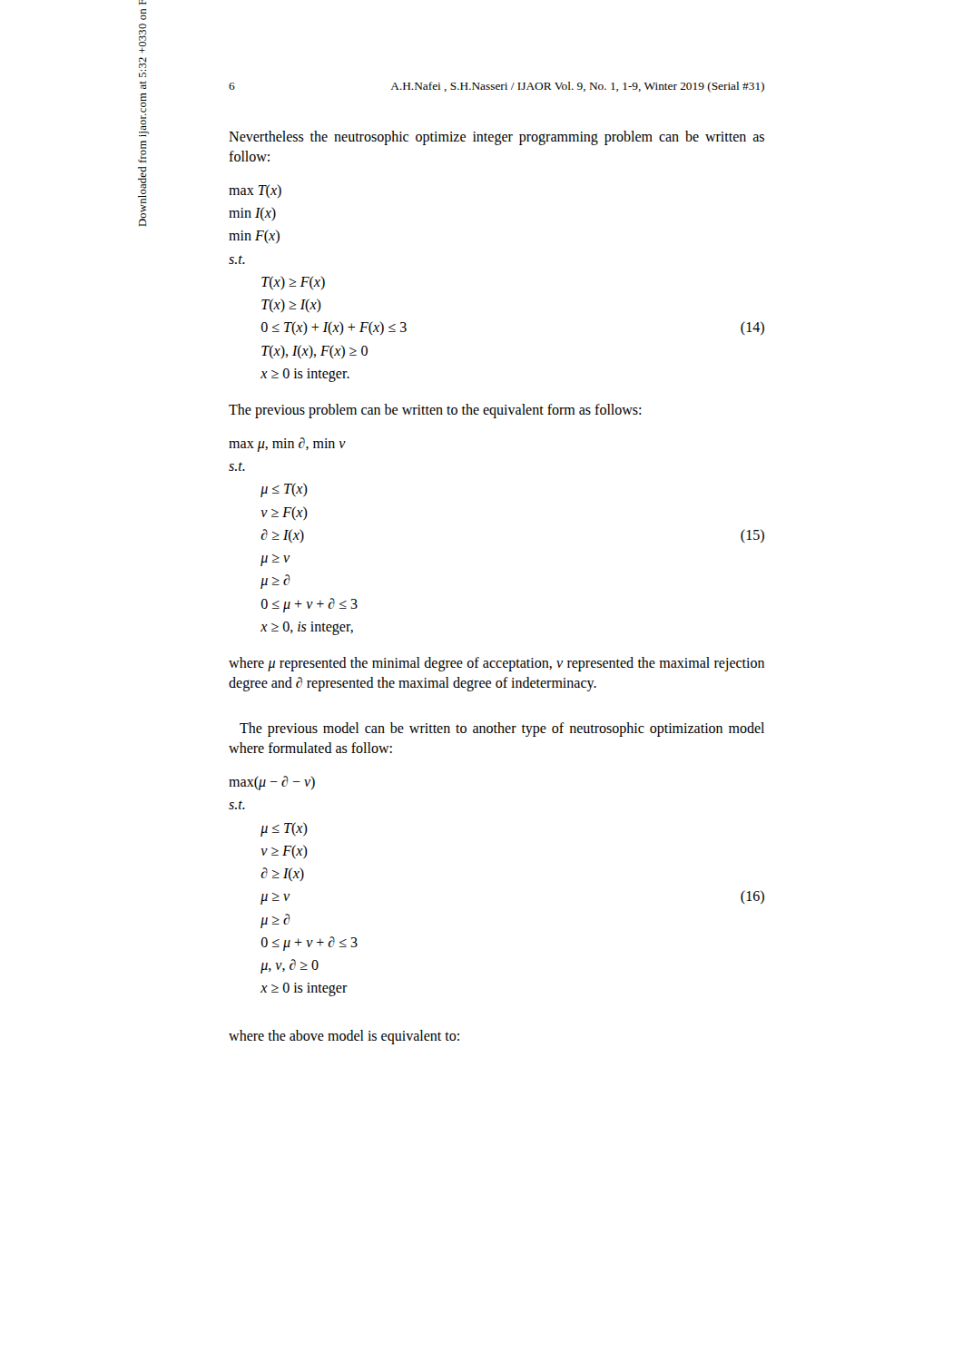Downloaded from ijaor.com at 5:32 +0330 on Friday October 11th 2019
6 A.H.Nafei , S.H.Nasseri / IJAOR Vol. 9, No. 1, 1-9, Winter 2019 (Serial #31)
Nevertheless the neutrosophic optimize integer programming problem can be written as follow:
max T(x) min I(x) min F(x) s.t. T(x) ≥ F(x) T(x) ≥ I(x)
0 ≤ T(x) + I(x) + F(x) ≤ 3 (14)
T(x), I(x), F(x) ≥ 0 x ≥ 0 is integer.
The previous problem can be written to the equivalent form as follows:
max μ, min ∂, min ν s.t. μ ≤ T(x) ν ≥ F(x)
∂ ≥ I(x) (15)
μ ≥ ν μ ≥ ∂ 0 ≤ μ + ν + ∂ ≤ 3 x ≥ 0, is integer,
where μ represented the minimal degree of acceptation, ν represented the maximal rejection degree and ∂ represented the maximal degree of indeterminacy.
The previous model can be written to another type of neutrosophic optimization model where formulated as follow:
max(μ − ∂ − ν) s.t. μ ≤ T(x) ν ≥ F(x) ∂ ≥ I(x)
μ ≥ ν (16)
μ ≥ ∂ 0 ≤ μ + ν + ∂ ≤ 3 μ, ν, ∂ ≥ 0 x ≥ 0 is integer
where the above model is equivalent to: